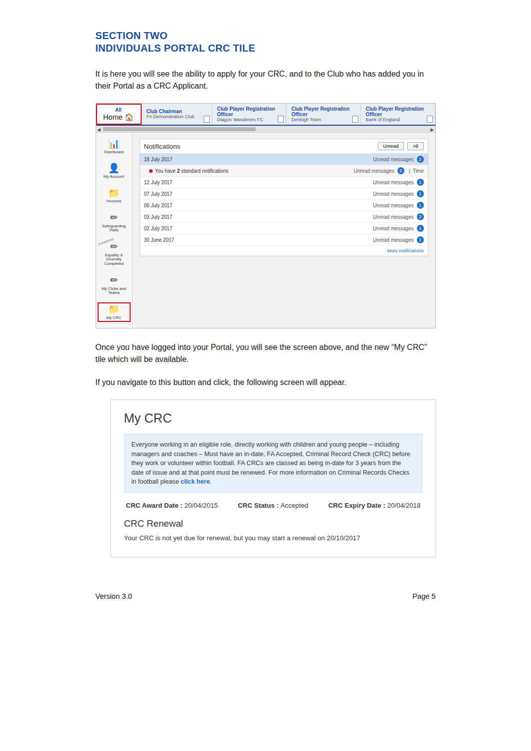SECTION TWO
INDIVIDUALS PORTAL CRC TILE
It is here you will see the ability to apply for your CRC, and to the Club who has added you in their Portal as a CRC Applicant.
All Home 🏠
Club Chairman FA Demonstration Club
Club Player Registration Officer Diagon Wanderers FC
Club Player Registration Officer Denbigh Town
Club Player Registration Officer Bank of England
◀
▶
📊Dashboard
👤My Account
📁Invoices
✏Safeguarding Visits
Completed✏Equality & Diversity Completed
✏My Clubs and Teams
📁My CRC
Notifications Unread All
18 July 2017 Unread messages 2
You have 2 standard notifications Unread messages 2 | Time
12 July 2017 Unread messages 1
07 July 2017 Unread messages 1
05 July 2017 Unread messages 1
03 July 2017 Unread messages 3
02 July 2017 Unread messages 1
30 June 2017 Unread messages 1
More notifications
Once you have logged into your Portal, you will see the screen above, and the new “My CRC” tile which will be available.
If you navigate to this button and click, the following screen will appear.
My CRC
Everyone working in an eligible role, directly working with children and young people – including managers and coaches – Must have an in-date, FA Accepted, Criminal Record Check (CRC) before they work or volunteer within football. FA CRCs are classed as being in-date for 3 years from the date of issue and at that point must be renewed. For more information on Criminal Records Checks in football please click here.
CRC Award Date : 20/04/2015 CRC Status : Accepted CRC Expiry Date : 20/04/2018
CRC Renewal
Your CRC is not yet due for renewal, but you may start a renewal on 20/10/2017
Version 3.0 Page 5